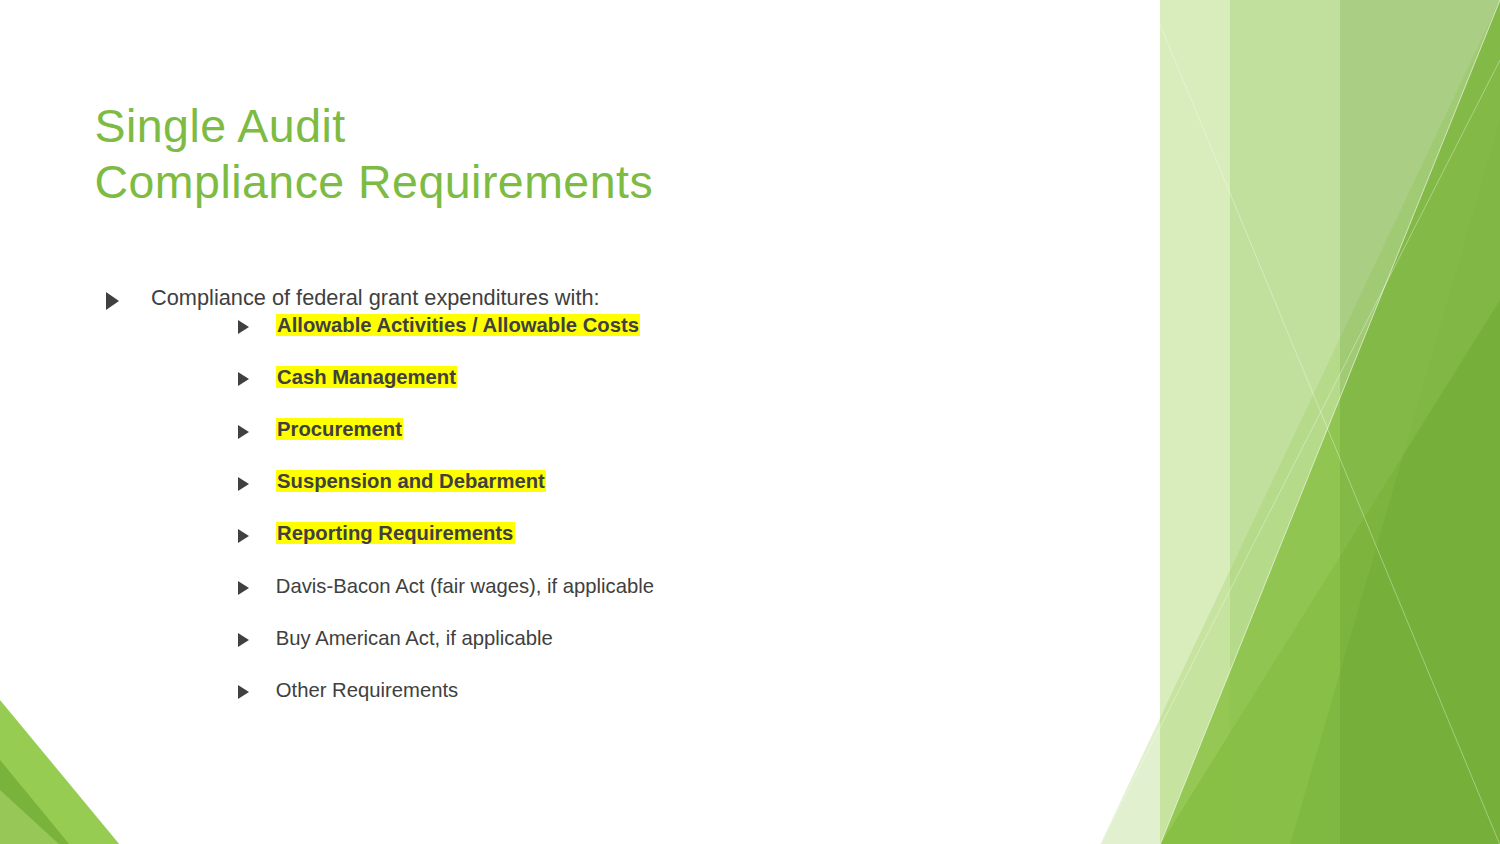Single Audit
Compliance Requirements
Compliance of federal grant expenditures with:
Allowable Activities / Allowable Costs
Cash Management
Procurement
Suspension and Debarment
Reporting Requirements
Davis-Bacon Act (fair wages), if applicable
Buy American Act, if applicable
Other Requirements